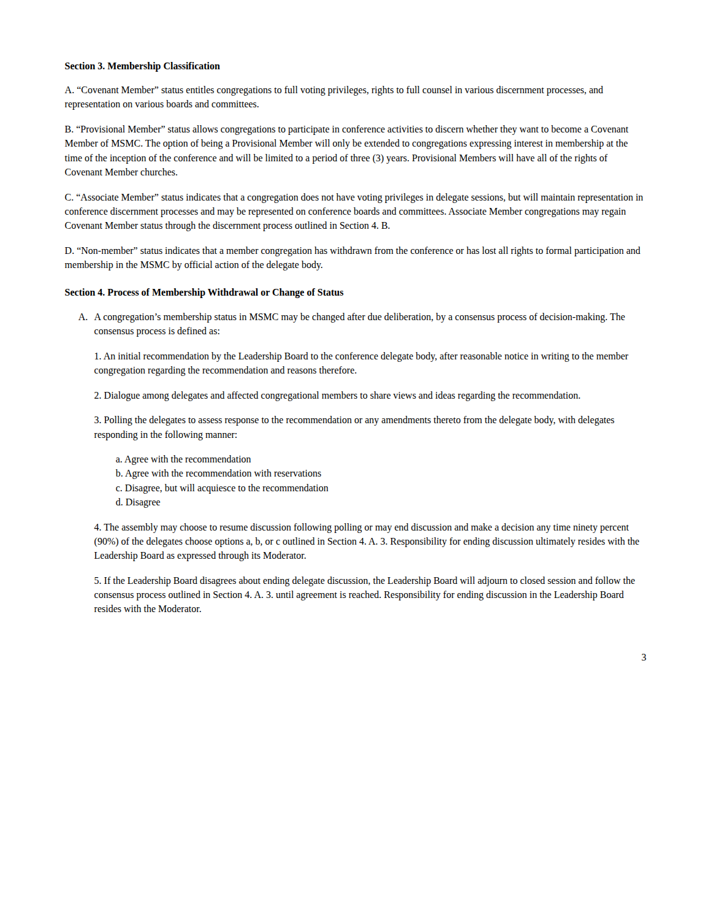Section 3. Membership Classification
A. “Covenant Member” status entitles congregations to full voting privileges, rights to full counsel in various discernment processes, and representation on various boards and committees.
B. “Provisional Member” status allows congregations to participate in conference activities to discern whether they want to become a Covenant Member of MSMC. The option of being a Provisional Member will only be extended to congregations expressing interest in membership at the time of the inception of the conference and will be limited to a period of three (3) years. Provisional Members will have all of the rights of Covenant Member churches.
C. “Associate Member” status indicates that a congregation does not have voting privileges in delegate sessions, but will maintain representation in conference discernment processes and may be represented on conference boards and committees. Associate Member congregations may regain Covenant Member status through the discernment process outlined in Section 4. B.
D. “Non-member” status indicates that a member congregation has withdrawn from the conference or has lost all rights to formal participation and membership in the MSMC by official action of the delegate body.
Section 4. Process of Membership Withdrawal or Change of Status
A congregation’s membership status in MSMC may be changed after due deliberation, by a consensus process of decision-making. The consensus process is defined as:
1. An initial recommendation by the Leadership Board to the conference delegate body, after reasonable notice in writing to the member congregation regarding the recommendation and reasons therefore.
2. Dialogue among delegates and affected congregational members to share views and ideas regarding the recommendation.
3. Polling the delegates to assess response to the recommendation or any amendments thereto from the delegate body, with delegates responding in the following manner:
a. Agree with the recommendation
b. Agree with the recommendation with reservations
c. Disagree, but will acquiesce to the recommendation
d. Disagree
4. The assembly may choose to resume discussion following polling or may end discussion and make a decision any time ninety percent (90%) of the delegates choose options a, b, or c outlined in Section 4. A. 3. Responsibility for ending discussion ultimately resides with the Leadership Board as expressed through its Moderator.
5. If the Leadership Board disagrees about ending delegate discussion, the Leadership Board will adjourn to closed session and follow the consensus process outlined in Section 4. A. 3. until agreement is reached. Responsibility for ending discussion in the Leadership Board resides with the Moderator.
3